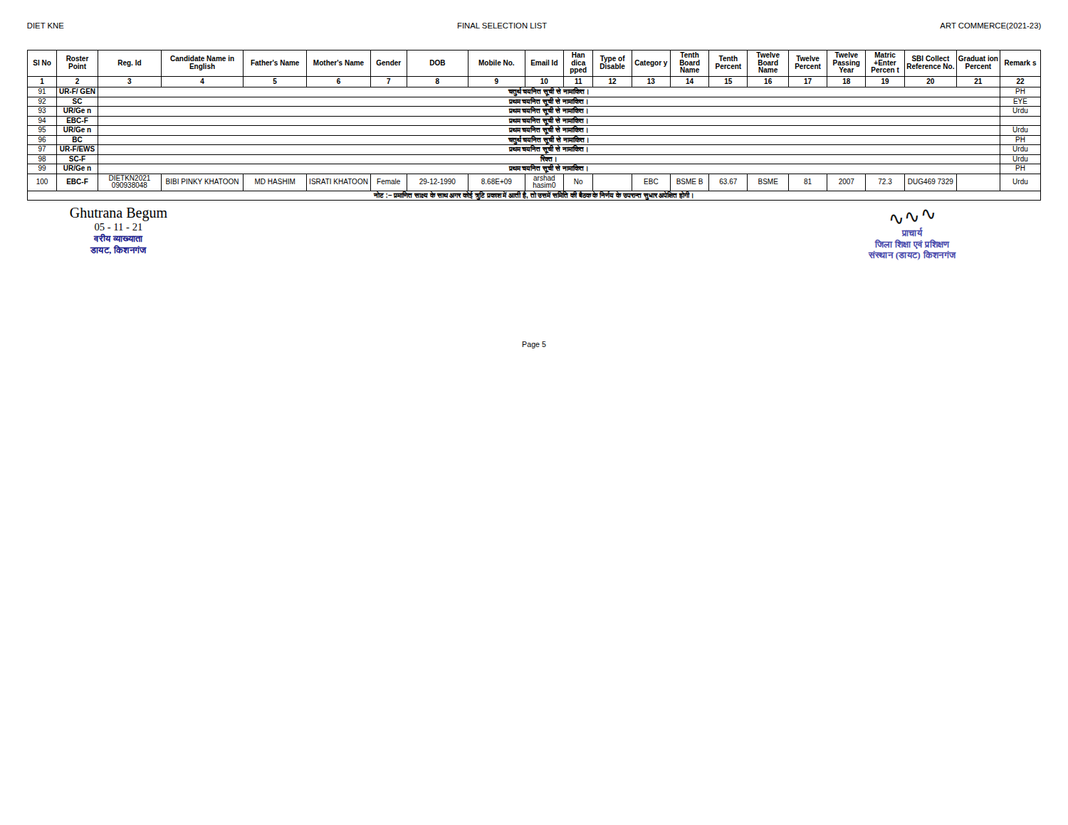DIET KNE
FINAL SELECTION LIST
ART COMMERCE(2021-23)
| Sl No | Roster Point | Reg. Id | Candidate Name in English | Father's Name | Mother's Name | Gender | DOB | Mobile No. | Email Id | Han dica pped | Type of Disable | Categor y | Tenth Board Name | Tenth Percent | Twelve Board Name | Twelve Percent | Twelve Passing Year | Matric +Enter Percen t | SBI Collect Reference No. | Graduat ion Percent | Remark s |
| --- | --- | --- | --- | --- | --- | --- | --- | --- | --- | --- | --- | --- | --- | --- | --- | --- | --- | --- | --- | --- | --- |
| 1 | 2 | 3 | 4 | 5 | 6 | 7 | 8 | 9 | 10 | 11 | 12 | 13 | 14 | 15 | 16 | 17 | 18 | 19 | 20 | 21 | 22 |
| 91 | UR-F/ GEN | चतुर्थ चयनित सूची से नामांकित। | PH |
| 92 | SC | प्रथम चयनित सूची से नामांकित। | EYE |
| 93 | UR/Ge n | प्रथम चयनित सूची से नामांकित। | Urdu |
| 94 | EBC-F | प्रथम चयनित सूची से नामांकित। | |
| 95 | UR/Ge n | प्रथम चयनित सूची से नामांकित। | Urdu |
| 96 | BC | चतुर्थ चयनित सूची से नामांकित। | PH |
| 97 | UR-F/EWS | प्रथम चयनित सूची से नामांकित। | Urdu |
| 98 | SC-F | रिक्त। | Urdu |
| 99 | UR/Ge n | प्रथम चयनित सूची से नामांकित। | PH |
| 100 | EBC-F | DIETKN2021 090938048 | BIBI PINKY KHATOON | MD HASHIM | ISRATI KHATOON | Female | 29-12-1990 | 8.68E+09 | arshad hasim0 | No | | EBC | BSME B | 63.67 | BSME | 81 | 2007 | 72.3 | DUG469 7329 | | Urdu |
| नोट :– प्रमाणित साक्ष्य के साथ अगर कोई त्रुटि प्रकाश में आती है, तो उसमें समिति की बैठक के निर्णय के उपरान्त सुधार अपेक्षित होगी। |
Ghutrana Begum
05 - 11 - 21
वरीय व्याख्याता
डायट, किशनगंज
∿∿∿
प्राचार्य
जिला शिक्षा एवं प्रशिक्षण
संस्थान (डायट) किशनगंज
Page 5